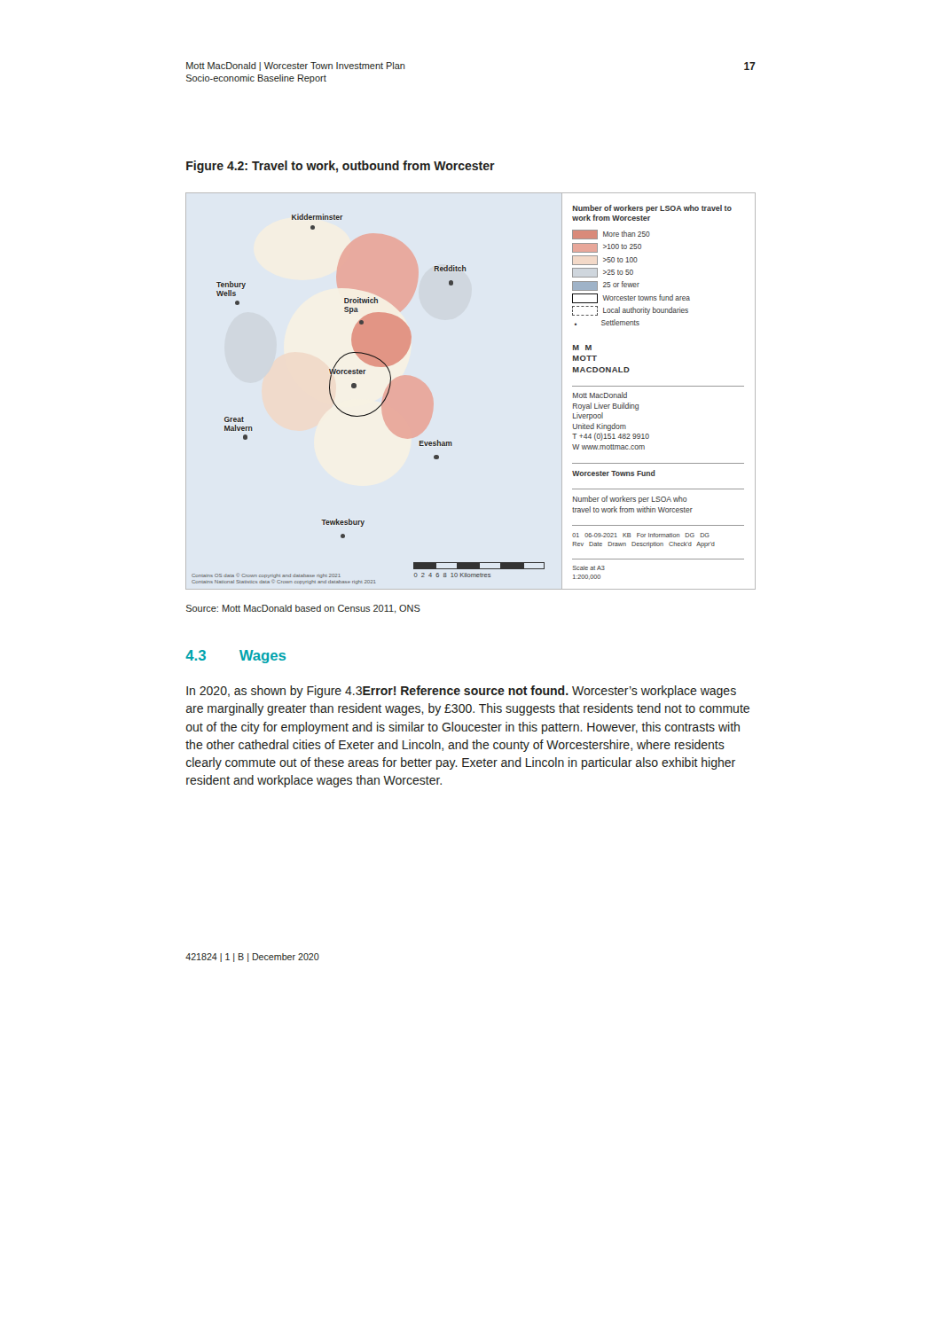Mott MacDonald | Worcester Town Investment Plan
Socio-economic Baseline Report
17
Figure 4.2: Travel to work, outbound from Worcester
Kidderminster
Redditch
Droitwich
Spa
Worcester
Tenbury
Wells
Great
Malvern
Evesham
Tewkesbury
Overview
England
Wales
Cardiff
Number of workers per LSOA who travel to work from Worcester
More than 250
>100 to 250
>50 to 100
>25 to 50
25 or fewer
Worcester towns fund area
Local authority boundaries
• Settlements
M M
MOTT
MACDONALD
Mott MacDonald
Royal Liver Building
Liverpool
United Kingdom
T +44 (0)151 482 9910
W www.mottmac.com
Worcester Towns Fund
Number of workers per LSOA who
travel to work from within Worcester
01 06-09-2021 KB For Information DG DG
Rev Date Drawn Description Check'd Appr'd
Scale at A3
1:200,000
0 2 4 6 8 10 Kilometres
Contains OS data © Crown copyright and database right 2021
Contains National Statistics data © Crown copyright and database right 2021
Source: Mott MacDonald based on Census 2011, ONS
4.3 Wages
In 2020, as shown by Figure 4.3Error! Reference source not found. Worcester’s workplace wages are marginally greater than resident wages, by £300. This suggests that residents tend not to commute out of the city for employment and is similar to Gloucester in this pattern. However, this contrasts with the other cathedral cities of Exeter and Lincoln, and the county of Worcestershire, where residents clearly commute out of these areas for better pay. Exeter and Lincoln in particular also exhibit higher resident and workplace wages than Worcester.
421824 | 1 | B | December 2020